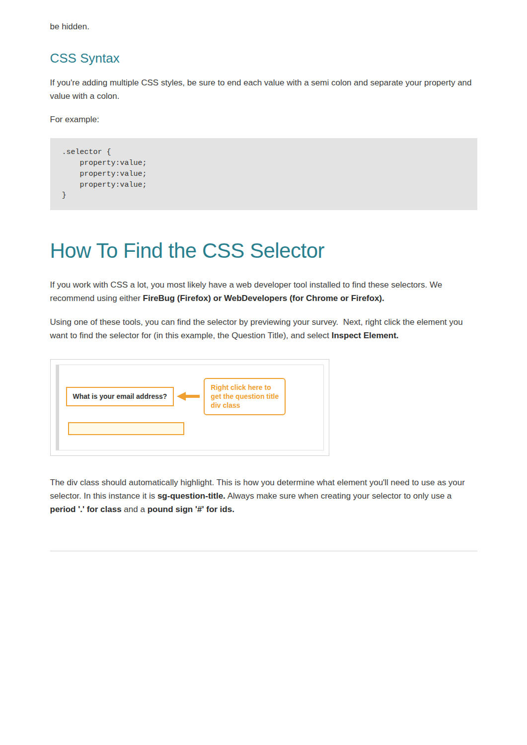be hidden.
CSS Syntax
If you're adding multiple CSS styles, be sure to end each value with a semi colon and separate your property and value with a colon.
For example:
.selector {
    property:value;
    property:value;
    property:value;
}
How To Find the CSS Selector
If you work with CSS a lot, you most likely have a web developer tool installed to find these selectors. We recommend using either FireBug (Firefox) or WebDevelopers (for Chrome or Firefox).
Using one of these tools, you can find the selector by previewing your survey. Next, right click the element you want to find the selector for (in this example, the Question Title), and select Inspect Element.
What is your email address? Right click here to
get the question title
div class
The div class should automatically highlight. This is how you determine what element you'll need to use as your selector. In this instance it is sg-question-title. Always make sure when creating your selector to only use a period '.' for class and a pound sign '#' for ids.